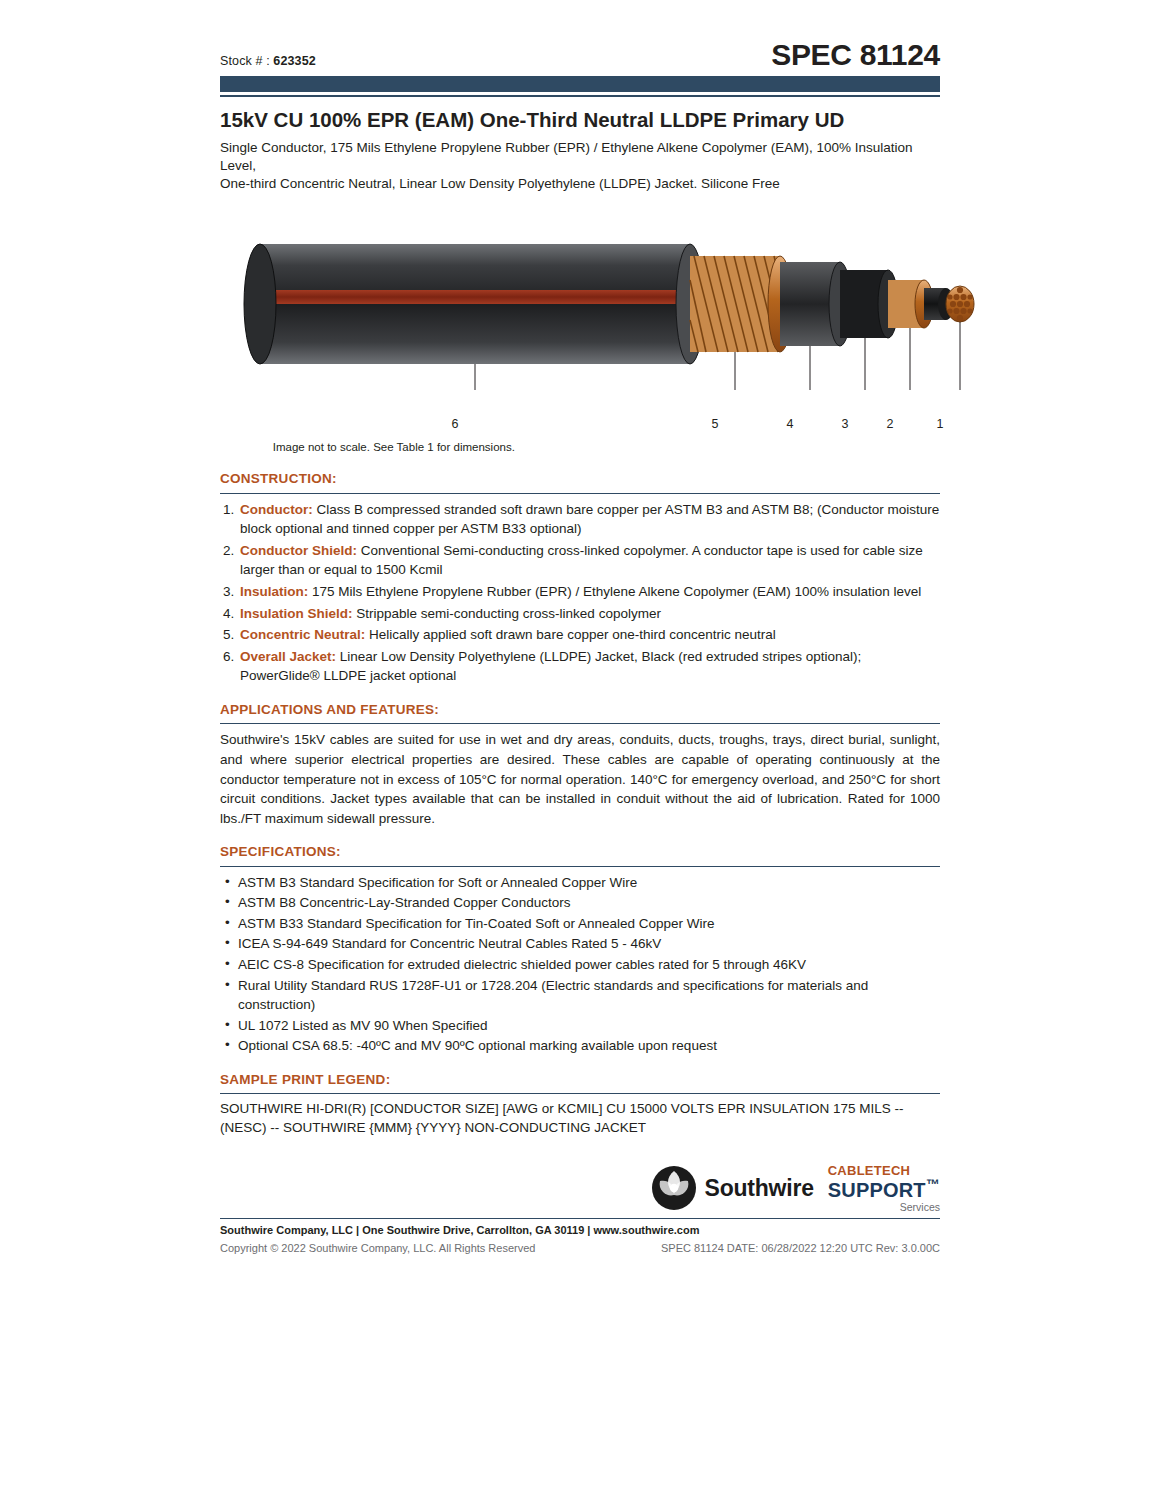Stock # : 623352
SPEC 81124
15kV CU 100% EPR (EAM) One-Third Neutral LLDPE Primary UD
Single Conductor, 175 Mils Ethylene Propylene Rubber (EPR) / Ethylene Alkene Copolymer (EAM), 100% Insulation Level,
One-third Concentric Neutral, Linear Low Density Polyethylene (LLDPE) Jacket. Silicone Free
6 5 4 3 2 1
Image not to scale. See Table 1 for dimensions.
Construction:
Conductor: Class B compressed stranded soft drawn bare copper per ASTM B3 and ASTM B8; (Conductor moisture block optional and tinned copper per ASTM B33 optional)
Conductor Shield: Conventional Semi-conducting cross-linked copolymer. A conductor tape is used for cable size larger than or equal to 1500 Kcmil
Insulation: 175 Mils Ethylene Propylene Rubber (EPR) / Ethylene Alkene Copolymer (EAM) 100% insulation level
Insulation Shield: Strippable semi-conducting cross-linked copolymer
Concentric Neutral: Helically applied soft drawn bare copper one-third concentric neutral
Overall Jacket: Linear Low Density Polyethylene (LLDPE) Jacket, Black (red extruded stripes optional); PowerGlide® LLDPE jacket optional
Applications and Features:
Southwire's 15kV cables are suited for use in wet and dry areas, conduits, ducts, troughs, trays, direct burial, sunlight, and where superior electrical properties are desired. These cables are capable of operating continuously at the conductor temperature not in excess of 105°C for normal operation. 140°C for emergency overload, and 250°C for short circuit conditions. Jacket types available that can be installed in conduit without the aid of lubrication. Rated for 1000 lbs./FT maximum sidewall pressure.
Specifications:
ASTM B3 Standard Specification for Soft or Annealed Copper Wire
ASTM B8 Concentric-Lay-Stranded Copper Conductors
ASTM B33 Standard Specification for Tin-Coated Soft or Annealed Copper Wire
ICEA S-94-649 Standard for Concentric Neutral Cables Rated 5 - 46kV
AEIC CS-8 Specification for extruded dielectric shielded power cables rated for 5 through 46KV
Rural Utility Standard RUS 1728F-U1 or 1728.204 (Electric standards and specifications for materials and construction)
UL 1072 Listed as MV 90 When Specified
Optional CSA 68.5: -40ºC and MV 90ºC optional marking available upon request
Sample Print Legend:
SOUTHWIRE HI-DRI(R) [CONDUCTOR SIZE] [AWG or KCMIL] CU 15000 VOLTS EPR INSULATION 175 MILS -- (NESC) -- SOUTHWIRE {MMM} {YYYY} NON-CONDUCTING JACKET
Southwire
CABLETECH
SUPPORT™
Services
Southwire Company, LLC | One Southwire Drive, Carrollton, GA 30119 | www.southwire.com
Copyright © 2022 Southwire Company, LLC. All Rights Reserved SPEC 81124 DATE: 06/28/2022 12:20 UTC Rev: 3.0.00C